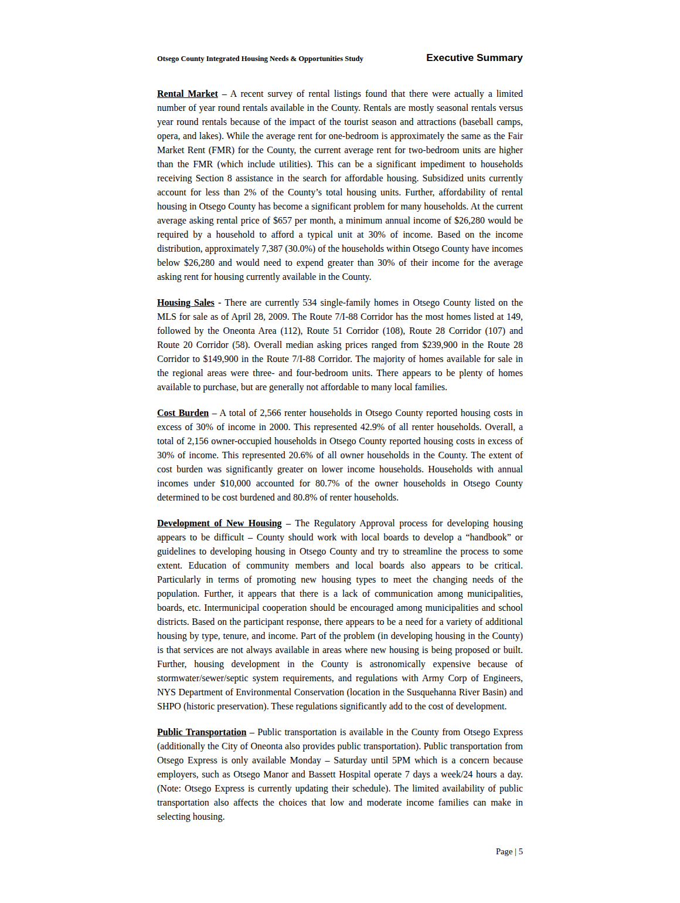Otsego County Integrated Housing Needs & Opportunities Study
Executive Summary
Rental Market – A recent survey of rental listings found that there were actually a limited number of year round rentals available in the County. Rentals are mostly seasonal rentals versus year round rentals because of the impact of the tourist season and attractions (baseball camps, opera, and lakes). While the average rent for one-bedroom is approximately the same as the Fair Market Rent (FMR) for the County, the current average rent for two-bedroom units are higher than the FMR (which include utilities). This can be a significant impediment to households receiving Section 8 assistance in the search for affordable housing. Subsidized units currently account for less than 2% of the County’s total housing units. Further, affordability of rental housing in Otsego County has become a significant problem for many households. At the current average asking rental price of $657 per month, a minimum annual income of $26,280 would be required by a household to afford a typical unit at 30% of income. Based on the income distribution, approximately 7,387 (30.0%) of the households within Otsego County have incomes below $26,280 and would need to expend greater than 30% of their income for the average asking rent for housing currently available in the County.
Housing Sales - There are currently 534 single-family homes in Otsego County listed on the MLS for sale as of April 28, 2009. The Route 7/I-88 Corridor has the most homes listed at 149, followed by the Oneonta Area (112), Route 51 Corridor (108), Route 28 Corridor (107) and Route 20 Corridor (58). Overall median asking prices ranged from $239,900 in the Route 28 Corridor to $149,900 in the Route 7/I-88 Corridor. The majority of homes available for sale in the regional areas were three- and four-bedroom units. There appears to be plenty of homes available to purchase, but are generally not affordable to many local families.
Cost Burden – A total of 2,566 renter households in Otsego County reported housing costs in excess of 30% of income in 2000. This represented 42.9% of all renter households. Overall, a total of 2,156 owner-occupied households in Otsego County reported housing costs in excess of 30% of income. This represented 20.6% of all owner households in the County. The extent of cost burden was significantly greater on lower income households. Households with annual incomes under $10,000 accounted for 80.7% of the owner households in Otsego County determined to be cost burdened and 80.8% of renter households.
Development of New Housing – The Regulatory Approval process for developing housing appears to be difficult – County should work with local boards to develop a “handbook” or guidelines to developing housing in Otsego County and try to streamline the process to some extent. Education of community members and local boards also appears to be critical. Particularly in terms of promoting new housing types to meet the changing needs of the population. Further, it appears that there is a lack of communication among municipalities, boards, etc. Intermunicipal cooperation should be encouraged among municipalities and school districts. Based on the participant response, there appears to be a need for a variety of additional housing by type, tenure, and income. Part of the problem (in developing housing in the County) is that services are not always available in areas where new housing is being proposed or built. Further, housing development in the County is astronomically expensive because of stormwater/sewer/septic system requirements, and regulations with Army Corp of Engineers, NYS Department of Environmental Conservation (location in the Susquehanna River Basin) and SHPO (historic preservation). These regulations significantly add to the cost of development.
Public Transportation – Public transportation is available in the County from Otsego Express (additionally the City of Oneonta also provides public transportation). Public transportation from Otsego Express is only available Monday – Saturday until 5PM which is a concern because employers, such as Otsego Manor and Bassett Hospital operate 7 days a week/24 hours a day. (Note: Otsego Express is currently updating their schedule). The limited availability of public transportation also affects the choices that low and moderate income families can make in selecting housing.
Page | 5